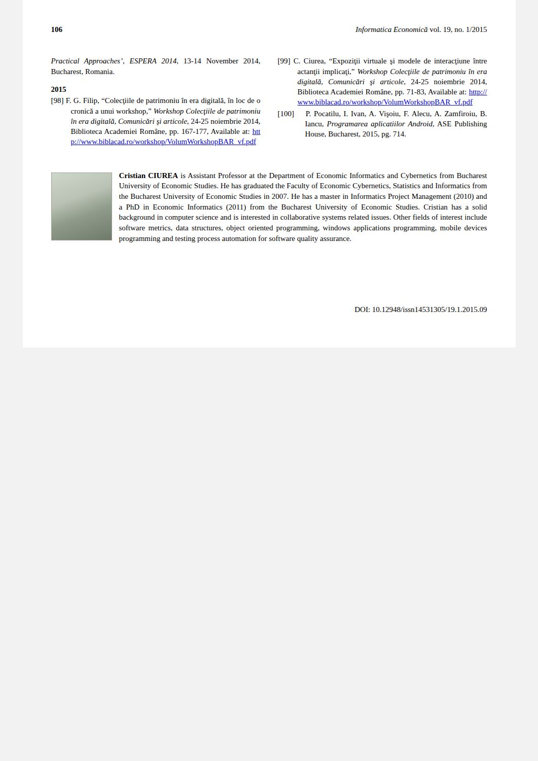106 Informatica Economică vol. 19, no. 1/2015
Practical Approaches’, ESPERA 2014, 13-14 November 2014, Bucharest, Romania.
2015
[98] F. G. Filip, “Colecţiile de patrimoniu în era digitală, în loc de o cronică a unui workshop,” Workshop Colecţiile de patrimoniu în era digitală, Comunicări şi articole, 24-25 noiembrie 2014, Biblioteca Academiei Române, pp. 167-177, Available at: http://www.biblacad.ro/workshop/VolumWorkshopBAR_vf.pdf
[99] C. Ciurea, “Expoziţii virtuale şi modele de interacţiune între actanţii implicaţi,” Workshop Colecţiile de patrimoniu în era digitală, Comunicări şi articole, 24-25 noiembrie 2014, Biblioteca Academiei Române, pp. 71-83, Available at: http://www.biblacad.ro/workshop/VolumWorkshopBAR_vf.pdf
[100] P. Pocatilu, I. Ivan, A. Vişoiu, F. Alecu, A. Zamfiroiu, B. Iancu, Programarea aplicatiilor Android, ASE Publishing House, Bucharest, 2015, pg. 714.
Cristian CIUREA is Assistant Professor at the Department of Economic Informatics and Cybernetics from Bucharest University of Economic Studies. He has graduated the Faculty of Economic Cybernetics, Statistics and Informatics from the Bucharest University of Economic Studies in 2007. He has a master in Informatics Project Management (2010) and a PhD in Economic Informatics (2011) from the Bucharest University of Economic Studies. Cristian has a solid background in computer science and is interested in collaborative systems related issues. Other fields of interest include software metrics, data structures, object oriented programming, windows applications programming, mobile devices programming and testing process automation for software quality assurance.
DOI: 10.12948/issn14531305/19.1.2015.09